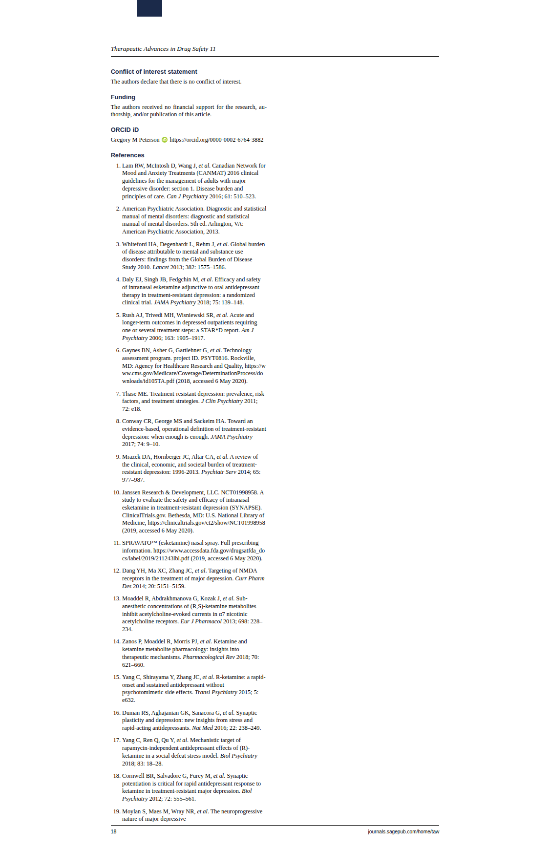Therapeutic Advances in Drug Safety 11
Conflict of interest statement
The authors declare that there is no conflict of interest.
Funding
The authors received no financial support for the research, authorship, and/or publication of this article.
ORCID iD
Gregory M Peterson iD https://orcid.org/0000-0002-6764-3882
References
Lam RW, McIntosh D, Wang J, et al. Canadian Network for Mood and Anxiety Treatments (CANMAT) 2016 clinical guidelines for the management of adults with major depressive disorder: section 1. Disease burden and principles of care. Can J Psychiatry 2016; 61: 510–523.
American Psychiatric Association. Diagnostic and statistical manual of mental disorders: diagnostic and statistical manual of mental disorders. 5th ed. Arlington, VA: American Psychiatric Association, 2013.
Whiteford HA, Degenhardt L, Rehm J, et al. Global burden of disease attributable to mental and substance use disorders: findings from the Global Burden of Disease Study 2010. Lancet 2013; 382: 1575–1586.
Daly EJ, Singh JB, Fedgchin M, et al. Efficacy and safety of intranasal esketamine adjunctive to oral antidepressant therapy in treatment-resistant depression: a randomized clinical trial. JAMA Psychiatry 2018; 75: 139–148.
Rush AJ, Trivedi MH, Wisniewski SR, et al. Acute and longer-term outcomes in depressed outpatients requiring one or several treatment steps: a STAR*D report. Am J Psychiatry 2006; 163: 1905–1917.
Gaynes BN, Asher G, Gartlehner G, et al. Technology assessment program. project ID. PSYT0816. Rockville, MD: Agency for Healthcare Research and Quality, https://www.cms.gov/Medicare/Coverage/DeterminationProcess/downloads/id105TA.pdf (2018, accessed 6 May 2020).
Thase ME. Treatment-resistant depression: prevalence, risk factors, and treatment strategies. J Clin Psychiatry 2011; 72: e18.
Conway CR, George MS and Sackeim HA. Toward an evidence-based, operational definition of treatment-resistant depression: when enough is enough. JAMA Psychiatry 2017; 74: 9–10.
Mrazek DA, Hornberger JC, Altar CA, et al. A review of the clinical, economic, and societal burden of treatment-resistant depression: 1996-2013. Psychiatr Serv 2014; 65: 977–987.
Janssen Research & Development, LLC. NCT01998958. A study to evaluate the safety and efficacy of intranasal esketamine in treatment-resistant depression (SYNAPSE). ClinicalTrials.gov. Bethesda, MD: U.S. National Library of Medicine, https://clinicaltrials.gov/ct2/show/NCT01998958 (2019, accessed 6 May 2020).
SPRAVATO™ (esketamine) nasal spray. Full prescribing information. https://www.accessdata.fda.gov/drugsatfda_docs/label/2019/211243lbl.pdf (2019, accessed 6 May 2020).
Dang YH, Ma XC, Zhang JC, et al. Targeting of NMDA receptors in the treatment of major depression. Curr Pharm Des 2014; 20: 5151–5159.
Moaddel R, Abdrakhmanova G, Kozak J, et al. Sub-anesthetic concentrations of (R,S)-ketamine metabolites inhibit acetylcholine-evoked currents in α7 nicotinic acetylcholine receptors. Eur J Pharmacol 2013; 698: 228–234.
Zanos P, Moaddel R, Morris PJ, et al. Ketamine and ketamine metabolite pharmacology: insights into therapeutic mechanisms. Pharmacological Rev 2018; 70: 621–660.
Yang C, Shirayama Y, Zhang JC, et al. R-ketamine: a rapid-onset and sustained antidepressant without psychotomimetic side effects. Transl Psychiatry 2015; 5: e632.
Duman RS, Aghajanian GK, Sanacora G, et al. Synaptic plasticity and depression: new insights from stress and rapid-acting antidepressants. Nat Med 2016; 22: 238–249.
Yang C, Ren Q, Qu Y, et al. Mechanistic target of rapamycin-independent antidepressant effects of (R)-ketamine in a social defeat stress model. Biol Psychiatry 2018; 83: 18–28.
Cornwell BR, Salvadore G, Furey M, et al. Synaptic potentiation is critical for rapid antidepressant response to ketamine in treatment-resistant major depression. Biol Psychiatry 2012; 72: 555–561.
Moylan S, Maes M, Wray NR, et al. The neuroprogressive nature of major depressive
18 journals.sagepub.com/home/taw